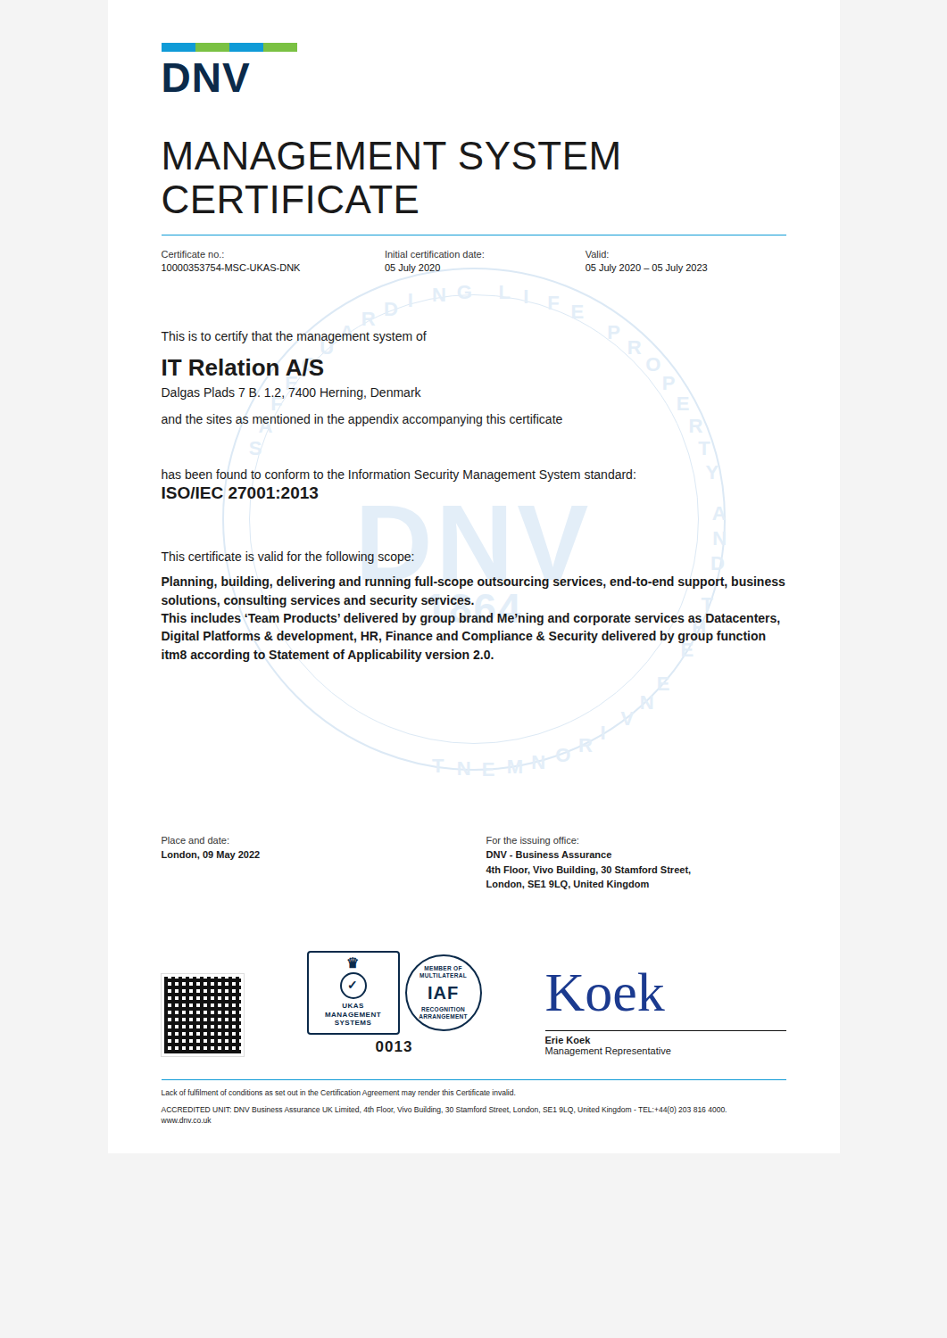DNV
1864
S A F E G U A R D I N G L I F E P R O P E R T Y A N D T H E E N V I R O N M E N T
DNV
MANAGEMENT SYSTEM
CERTIFICATE
Certificate no.:
10000353754-MSC-UKAS-DNK
Initial certification date:
05 July 2020
Valid:
05 July 2020 – 05 July 2023
This is to certify that the management system of
IT Relation A/S
Dalgas Plads 7 B. 1.2, 7400 Herning, Denmark
and the sites as mentioned in the appendix accompanying this certificate
has been found to conform to the Information Security Management System standard:
ISO/IEC 27001:2013
This certificate is valid for the following scope:
Planning, building, delivering and running full-scope outsourcing services, end-to-end support, business solutions, consulting services and security services.
This includes ‘Team Products’ delivered by group brand Me’ning and corporate services as Datacenters, Digital Platforms & development, HR, Finance and Compliance & Security delivered by group function itm8 according to Statement of Applicability version 2.0.
Place and date:
London, 09 May 2022
For the issuing office:
DNV - Business Assurance
4th Floor, Vivo Building, 30 Stamford Street,
London, SE1 9LQ, United Kingdom
♛
✓
UKAS
MANAGEMENT
SYSTEMS
MEMBER OF MULTILATERAL
IAF
RECOGNITION ARRANGEMENT
0013
Koek
Erie Koek
Management Representative
Lack of fulfilment of conditions as set out in the Certification Agreement may render this Certificate invalid.
ACCREDITED UNIT: DNV Business Assurance UK Limited, 4th Floor, Vivo Building, 30 Stamford Street, London, SE1 9LQ, United Kingdom - TEL:+44(0) 203 816 4000.
www.dnv.co.uk